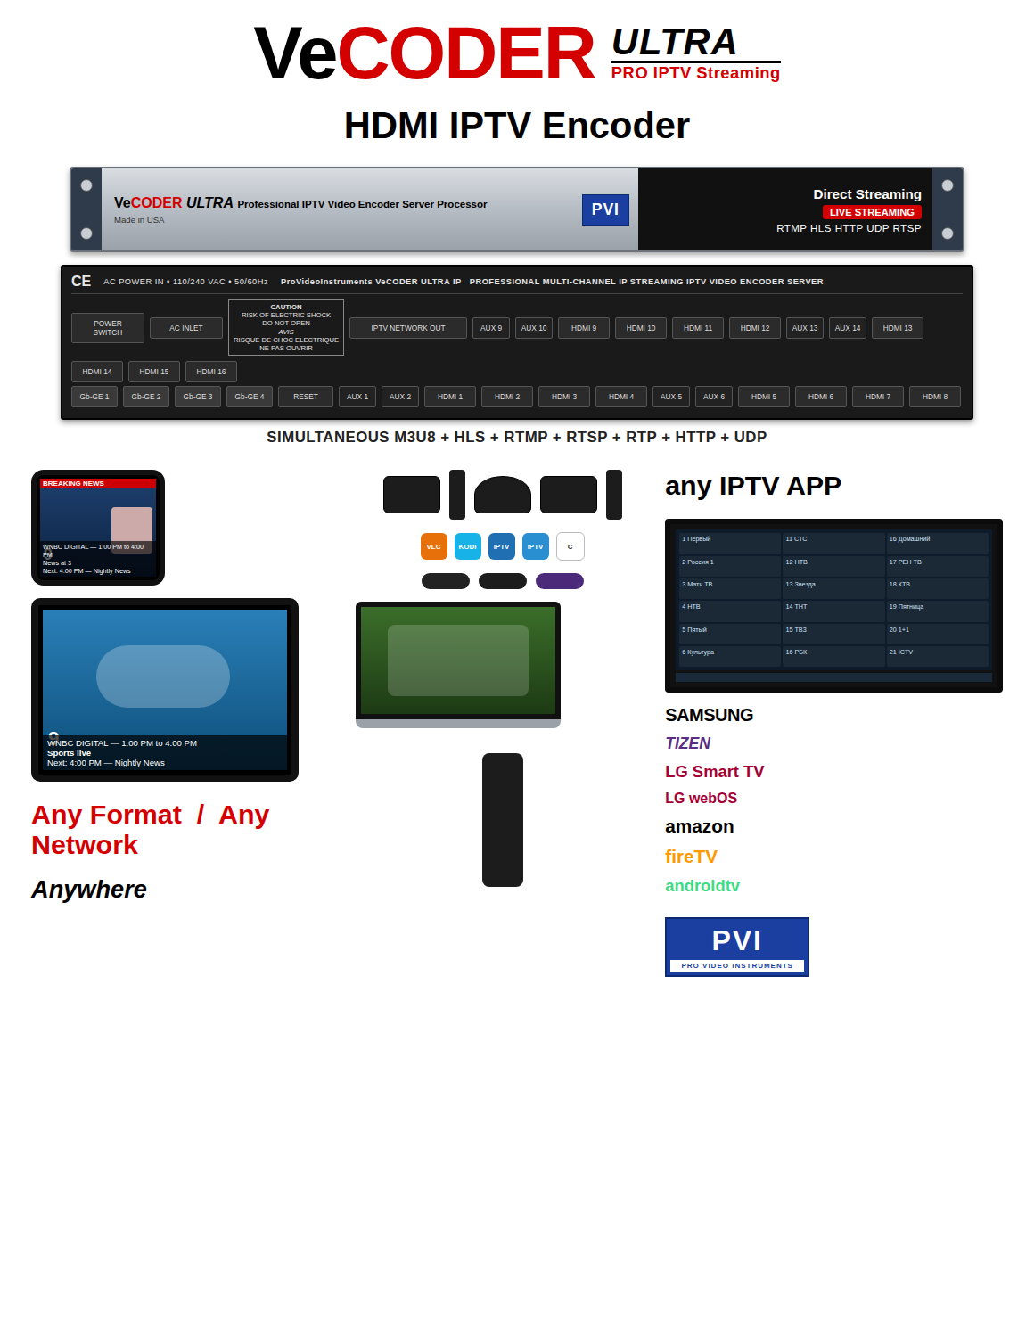Ve CODER
ULTRA PRO IPTV Streaming
HDMI IPTV Encoder
VeCODER ULTRA Professional IPTV Video Encoder Server Processor
Made in USA
PVI
Direct Streaming
LIVE STREAMING
RTMP HLS HTTP UDP RTSP
CE AC POWER IN • 110/240 VAC • 50/60Hz ProVideoInstruments VeCODER ULTRA IP PROFESSIONAL MULTI-CHANNEL IP STREAMING IPTV VIDEO ENCODER SERVER
POWER
SWITCH
AC INLET
CAUTION
RISK OF ELECTRIC SHOCK
DO NOT OPEN
AVIS
RISQUE DE CHOC ELECTRIQUE
NE PAS OUVRIR
IPTV NETWORK OUT
AUX 9
AUX 10
HDMI 9
HDMI 10
HDMI 11
HDMI 12
AUX 13
AUX 14
HDMI 13
HDMI 14
HDMI 15
HDMI 16
Gb-GE 1
Gb-GE 2
Gb-GE 3
Gb-GE 4
RESET
AUX 1
AUX 2
HDMI 1
HDMI 2
HDMI 3
HDMI 4
AUX 5
AUX 6
HDMI 5
HDMI 6
HDMI 7
HDMI 8
SIMULTANEOUS M3U8 + HLS + RTMP + RTSP + RTP + HTTP + UDP
BREAKING NEWS
9
WNBC DIGITAL — 1:00 PM to 4:00 PM
News at 3
Next: 4:00 PM — Nightly News
9
WNBC DIGITAL — 1:00 PM to 4:00 PM
Sports live
Next: 4:00 PM — Nightly News
Any Format / Any Network
Anywhere
VLC
KODI
IPTV
IPTV
C
any IPTV APP
1 Первый
11 СТС
16 Домашний
2 Россия 1
12 НТВ
17 РЕН ТВ
3 Матч ТВ
13 Звезда
18 КТВ
4 НТВ
14 ТНТ
19 Пятница
5 Пятый
15 ТВ3
20 1+1
6 Культура
16 РБК
21 ICTV
SAMSUNG
TIZEN
LG Smart TV
LG webOS
amazon
fireTV
androidtv
PVI
PRO VIDEO INSTRUMENTS